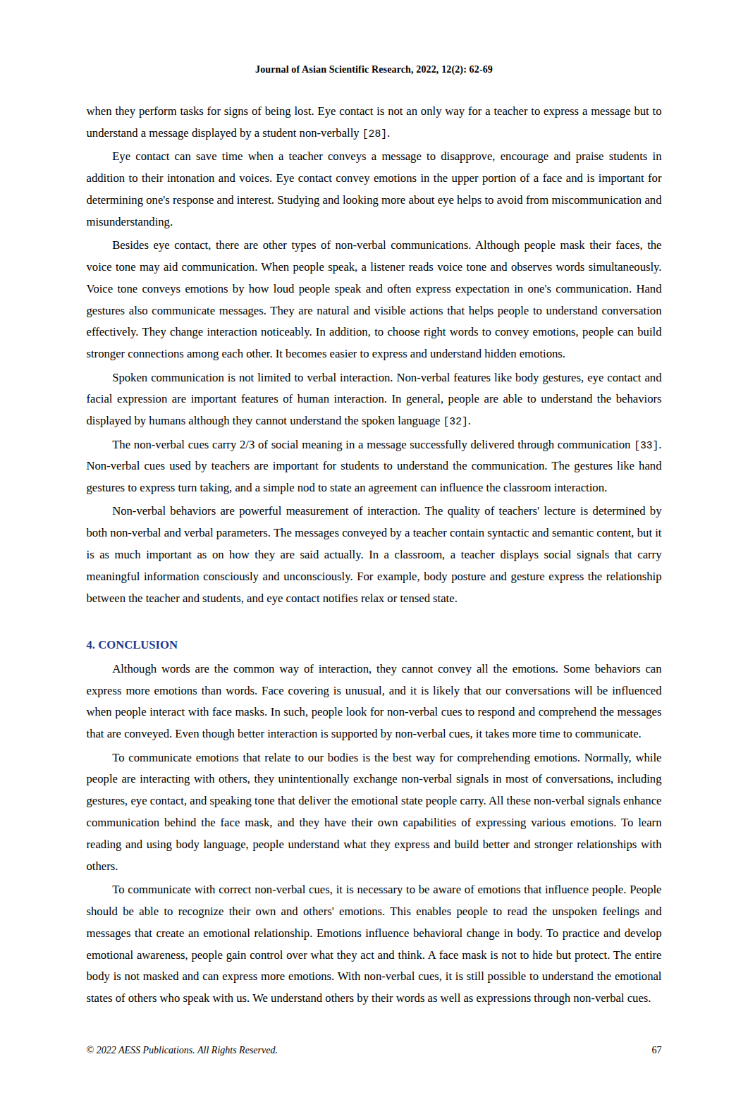Journal of Asian Scientific Research, 2022, 12(2): 62-69
when they perform tasks for signs of being lost. Eye contact is not an only way for a teacher to express a message but to understand a message displayed by a student non-verbally [28].
Eye contact can save time when a teacher conveys a message to disapprove, encourage and praise students in addition to their intonation and voices. Eye contact convey emotions in the upper portion of a face and is important for determining one's response and interest. Studying and looking more about eye helps to avoid from miscommunication and misunderstanding.
Besides eye contact, there are other types of non-verbal communications. Although people mask their faces, the voice tone may aid communication. When people speak, a listener reads voice tone and observes words simultaneously. Voice tone conveys emotions by how loud people speak and often express expectation in one's communication. Hand gestures also communicate messages. They are natural and visible actions that helps people to understand conversation effectively. They change interaction noticeably. In addition, to choose right words to convey emotions, people can build stronger connections among each other. It becomes easier to express and understand hidden emotions.
Spoken communication is not limited to verbal interaction. Non-verbal features like body gestures, eye contact and facial expression are important features of human interaction. In general, people are able to understand the behaviors displayed by humans although they cannot understand the spoken language [32].
The non-verbal cues carry 2/3 of social meaning in a message successfully delivered through communication [33]. Non-verbal cues used by teachers are important for students to understand the communication. The gestures like hand gestures to express turn taking, and a simple nod to state an agreement can influence the classroom interaction.
Non-verbal behaviors are powerful measurement of interaction. The quality of teachers' lecture is determined by both non-verbal and verbal parameters. The messages conveyed by a teacher contain syntactic and semantic content, but it is as much important as on how they are said actually. In a classroom, a teacher displays social signals that carry meaningful information consciously and unconsciously. For example, body posture and gesture express the relationship between the teacher and students, and eye contact notifies relax or tensed state.
4. CONCLUSION
Although words are the common way of interaction, they cannot convey all the emotions. Some behaviors can express more emotions than words. Face covering is unusual, and it is likely that our conversations will be influenced when people interact with face masks. In such, people look for non-verbal cues to respond and comprehend the messages that are conveyed. Even though better interaction is supported by non-verbal cues, it takes more time to communicate.
To communicate emotions that relate to our bodies is the best way for comprehending emotions. Normally, while people are interacting with others, they unintentionally exchange non-verbal signals in most of conversations, including gestures, eye contact, and speaking tone that deliver the emotional state people carry. All these non-verbal signals enhance communication behind the face mask, and they have their own capabilities of expressing various emotions. To learn reading and using body language, people understand what they express and build better and stronger relationships with others.
To communicate with correct non-verbal cues, it is necessary to be aware of emotions that influence people. People should be able to recognize their own and others' emotions. This enables people to read the unspoken feelings and messages that create an emotional relationship. Emotions influence behavioral change in body. To practice and develop emotional awareness, people gain control over what they act and think. A face mask is not to hide but protect. The entire body is not masked and can express more emotions. With non-verbal cues, it is still possible to understand the emotional states of others who speak with us. We understand others by their words as well as expressions through non-verbal cues.
© 2022 AESS Publications. All Rights Reserved. 67